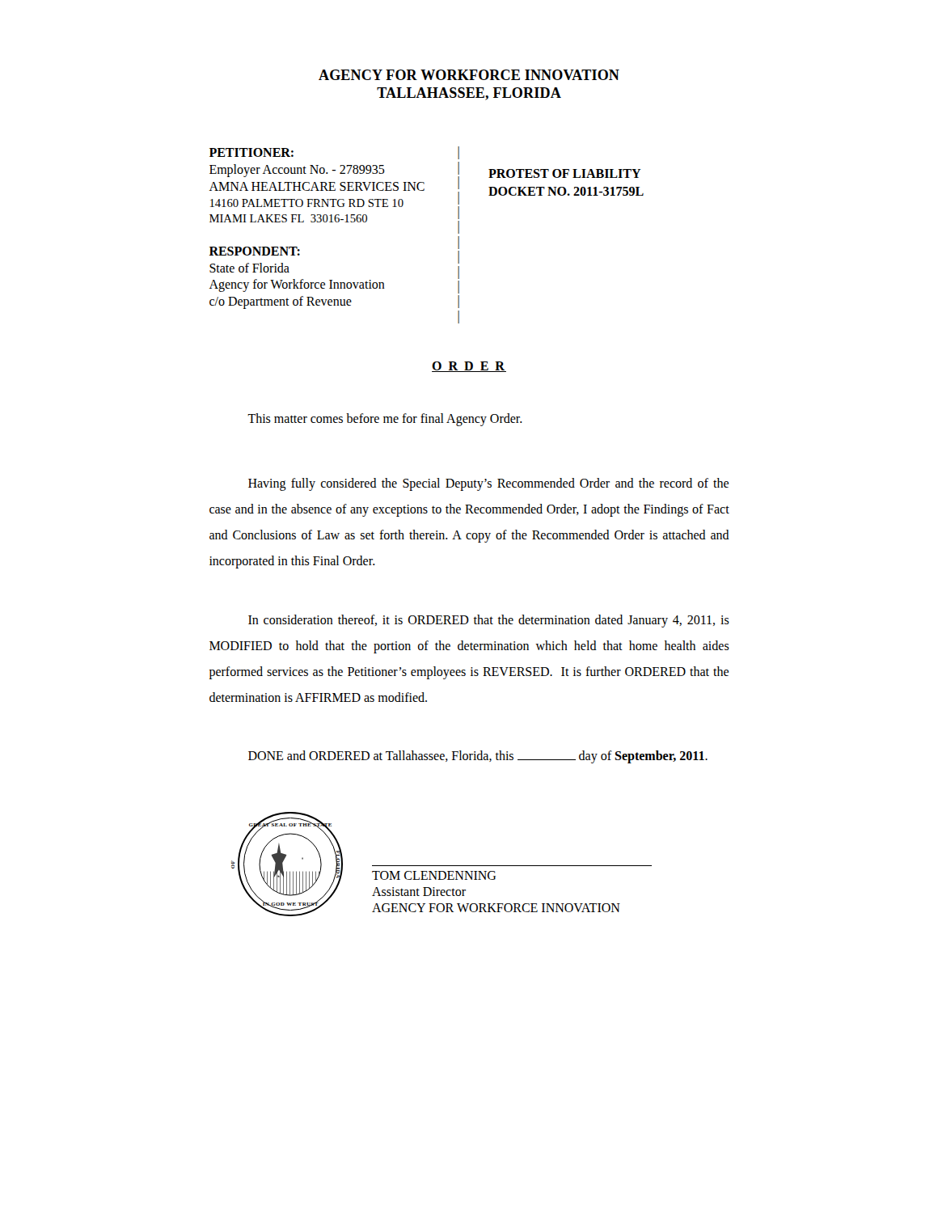AGENCY FOR WORKFORCE INNOVATION
TALLAHASSEE, FLORIDA
| PETITIONER: Employer Account No. - 2789935 AMNA HEALTHCARE SERVICES INC 14160 PALMETTO FRNTG RD STE 10 MIAMI LAKES FL 33016-1560 RESPONDENT: State of Florida Agency for Workforce Innovation c/o Department of Revenue | / / / / / / / / / / / / | PROTEST OF LIABILITY DOCKET NO. 2011-31759L |
O R D E R
This matter comes before me for final Agency Order.
Having fully considered the Special Deputy’s Recommended Order and the record of the case and in the absence of any exceptions to the Recommended Order, I adopt the Findings of Fact and Conclusions of Law as set forth therein. A copy of the Recommended Order is attached and incorporated in this Final Order.
In consideration thereof, it is ORDERED that the determination dated January 4, 2011, is MODIFIED to hold that the portion of the determination which held that home health aides performed services as the Petitioner’s employees is REVERSED. It is further ORDERED that the determination is AFFIRMED as modified.
DONE and ORDERED at Tallahassee, Florida, this day of September, 2011.
| GREAT SEAL OF THE STATE IN GOD WE TRUST OF FLORIDA | TOM CLENDENNING Assistant Director AGENCY FOR WORKFORCE INNOVATION |